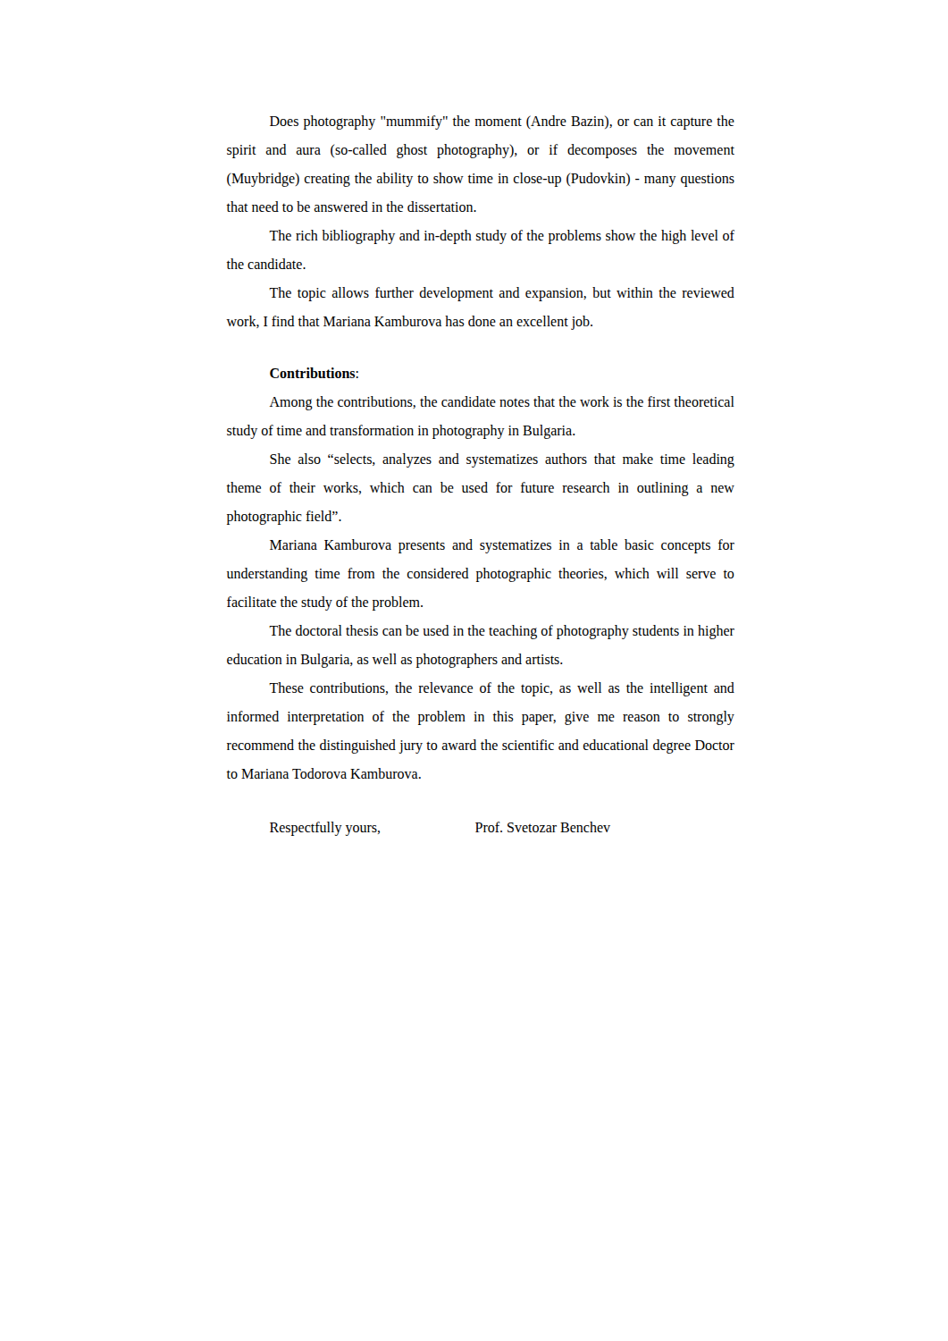Does photography "mummify" the moment (Andre Bazin), or can it capture the spirit and aura (so-called ghost photography), or if decomposes the movement (Muybridge) creating the ability to show time in close-up (Pudovkin) - many questions that need to be answered in the dissertation.
The rich bibliography and in-depth study of the problems show the high level of the candidate.
The topic allows further development and expansion, but within the reviewed work, I find that Mariana Kamburova has done an excellent job.
Contributions:
Among the contributions, the candidate notes that the work is the first theoretical study of time and transformation in photography in Bulgaria.
She also “selects, analyzes and systematizes authors that make time leading theme of their works, which can be used for future research in outlining a new photographic field”.
Mariana Kamburova presents and systematizes in a table basic concepts for understanding time from the considered photographic theories, which will serve to facilitate the study of the problem.
The doctoral thesis can be used in the teaching of photography students in higher education in Bulgaria, as well as photographers and artists.
These contributions, the relevance of the topic, as well as the intelligent and informed interpretation of the problem in this paper, give me reason to strongly recommend the distinguished jury to award the scientific and educational degree Doctor to Mariana Todorova Kamburova.
Respectfully yours,Prof. Svetozar Benchev